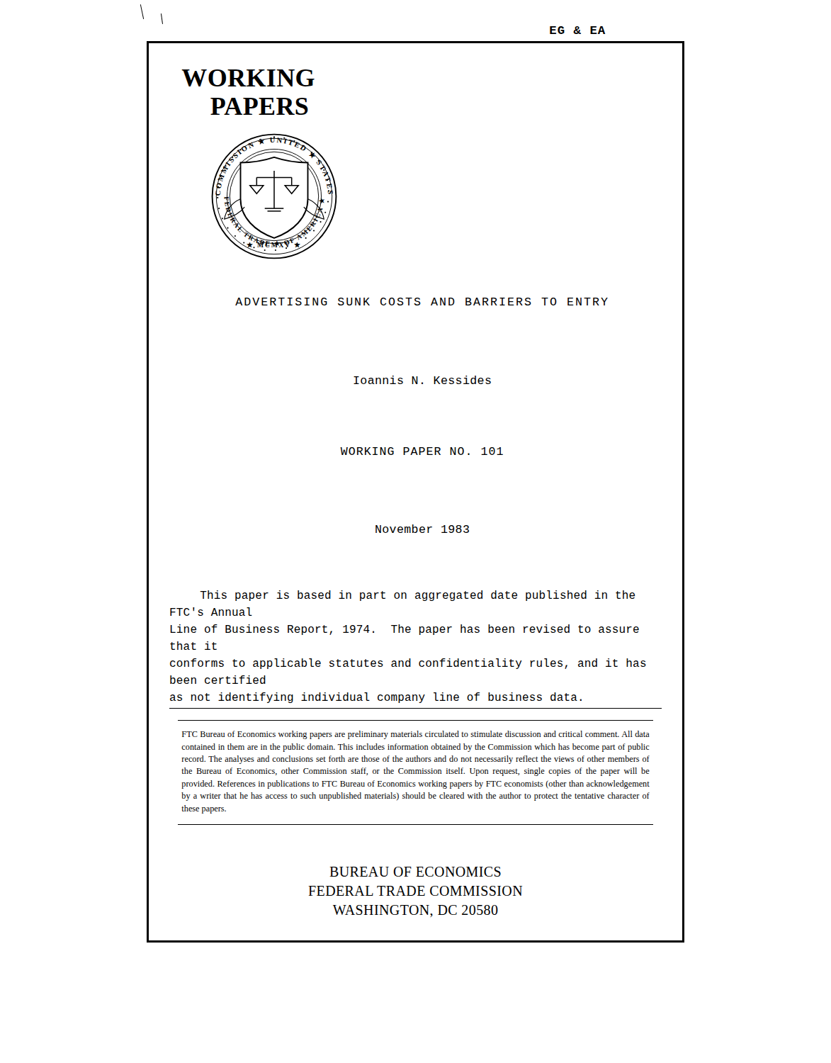EG & EA
WORKINGPAPERS
★ COMMISSION ★ UNITED ★ STATES ★ FEDERAL TRADE ★ OF AMERICA ★ ★ MCMXV ★
ADVERTISING SUNK COSTS AND BARRIERS TO ENTRY
Ioannis N. Kessides
WORKING PAPER NO. 101
November 1983
This paper is based in part on aggregated date published in the FTC's Annual
Line of Business Report, 1974. The paper has been revised to assure that it
conforms to applicable statutes and confidentiality rules, and it has been certified
as not identifying individual company line of business data.
FTC Bureau of Economics working papers are preliminary materials circulated to stimulate discussion and critical comment. All data contained in them are in the public domain. This includes information obtained by the Commission which has become part of public record. The analyses and conclusions set forth are those of the authors and do not necessarily reflect the views of other members of the Bureau of Economics, other Commission staff, or the Commission itself. Upon request, single copies of the paper will be provided. References in publications to FTC Bureau of Economics working papers by FTC economists (other than acknowledgement by a writer that he has access to such unpublished materials) should be cleared with the author to protect the tentative character of these papers.
BUREAU OF ECONOMICS
FEDERAL TRADE COMMISSION
WASHINGTON, DC 20580